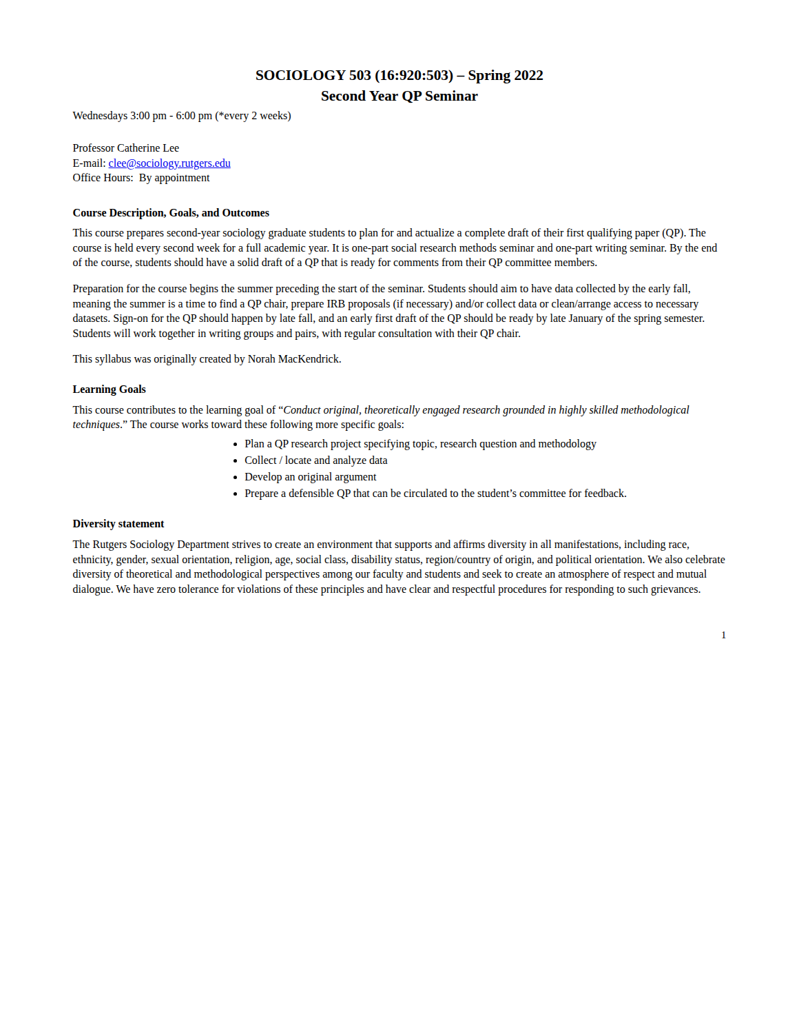SOCIOLOGY 503 (16:920:503) – Spring 2022
Second Year QP Seminar
Wednesdays 3:00 pm - 6:00 pm (*every 2 weeks)
Professor Catherine Lee
E-mail: clee@sociology.rutgers.edu
Office Hours: By appointment
Course Description, Goals, and Outcomes
This course prepares second-year sociology graduate students to plan for and actualize a complete draft of their first qualifying paper (QP). The course is held every second week for a full academic year. It is one-part social research methods seminar and one-part writing seminar. By the end of the course, students should have a solid draft of a QP that is ready for comments from their QP committee members.
Preparation for the course begins the summer preceding the start of the seminar. Students should aim to have data collected by the early fall, meaning the summer is a time to find a QP chair, prepare IRB proposals (if necessary) and/or collect data or clean/arrange access to necessary datasets. Sign-on for the QP should happen by late fall, and an early first draft of the QP should be ready by late January of the spring semester. Students will work together in writing groups and pairs, with regular consultation with their QP chair.
This syllabus was originally created by Norah MacKendrick.
Learning Goals
This course contributes to the learning goal of “Conduct original, theoretically engaged research grounded in highly skilled methodological techniques.” The course works toward these following more specific goals:
Plan a QP research project specifying topic, research question and methodology
Collect / locate and analyze data
Develop an original argument
Prepare a defensible QP that can be circulated to the student’s committee for feedback.
Diversity statement
The Rutgers Sociology Department strives to create an environment that supports and affirms diversity in all manifestations, including race, ethnicity, gender, sexual orientation, religion, age, social class, disability status, region/country of origin, and political orientation. We also celebrate diversity of theoretical and methodological perspectives among our faculty and students and seek to create an atmosphere of respect and mutual dialogue. We have zero tolerance for violations of these principles and have clear and respectful procedures for responding to such grievances.
1